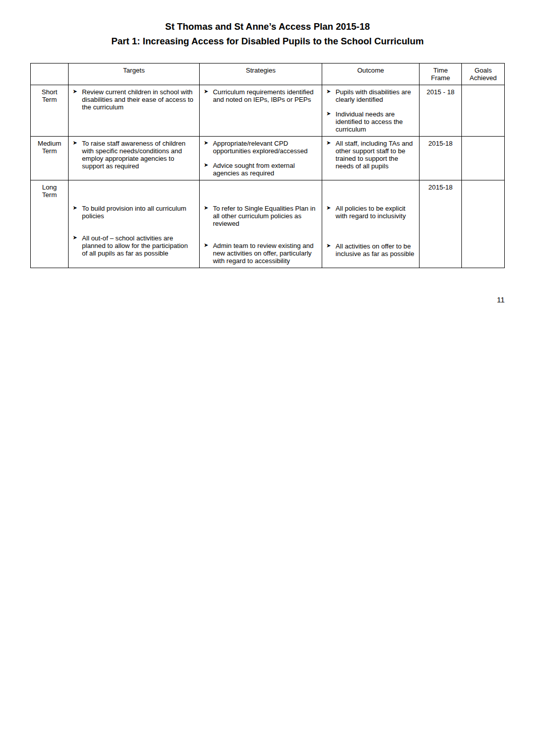St Thomas and St Anne’s Access Plan 2015-18
Part 1: Increasing Access for Disabled Pupils to the School Curriculum
| | Targets | Strategies | Outcome | Time Frame | Goals Achieved |
| --- | --- | --- | --- | --- | --- |
| Short Term | Review current children in school with disabilities and their ease of access to the curriculum | Curriculum requirements identified and noted on IEPs, IBPs or PEPs | Pupils with disabilities are clearly identified Individual needs are identified to access the curriculum | 2015 - 18 | |
| Medium Term | To raise staff awareness of children with specific needs/conditions and employ appropriate agencies to support as required | Appropriate/relevant CPD opportunities explored/accessed Advice sought from external agencies as required | All staff, including TAs and other support staff to be trained to support the needs of all pupils | 2015-18 | |
| Long Term | To build provision into all curriculum policies All out-of – school activities are planned to allow for the participation of all pupils as far as possible | To refer to Single Equalities Plan in all other curriculum policies as reviewed Admin team to review existing and new activities on offer, particularly with regard to accessibility | All policies to be explicit with regard to inclusivity All activities on offer to be inclusive as far as possible | 2015-18 | |
11